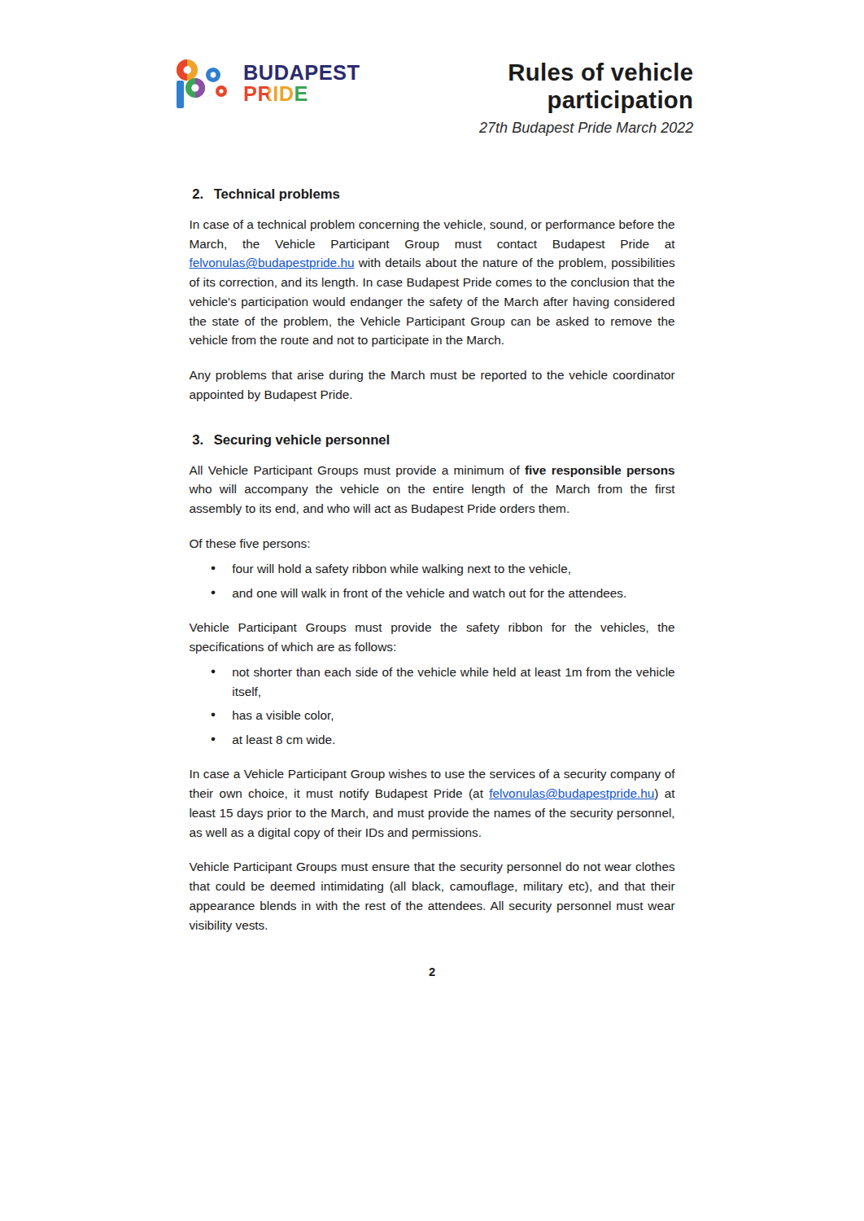BUDAPEST PRIDE
Rules of vehicle participation
27th Budapest Pride March 2022
2. Technical problems
In case of a technical problem concerning the vehicle, sound, or performance before the March, the Vehicle Participant Group must contact Budapest Pride at felvonulas@budapestpride.hu with details about the nature of the problem, possibilities of its correction, and its length. In case Budapest Pride comes to the conclusion that the vehicle's participation would endanger the safety of the March after having considered the state of the problem, the Vehicle Participant Group can be asked to remove the vehicle from the route and not to participate in the March.
Any problems that arise during the March must be reported to the vehicle coordinator appointed by Budapest Pride.
3. Securing vehicle personnel
All Vehicle Participant Groups must provide a minimum of five responsible persons who will accompany the vehicle on the entire length of the March from the first assembly to its end, and who will act as Budapest Pride orders them.
Of these five persons:
four will hold a safety ribbon while walking next to the vehicle,
and one will walk in front of the vehicle and watch out for the attendees.
Vehicle Participant Groups must provide the safety ribbon for the vehicles, the specifications of which are as follows:
not shorter than each side of the vehicle while held at least 1m from the vehicle itself,
has a visible color,
at least 8 cm wide.
In case a Vehicle Participant Group wishes to use the services of a security company of their own choice, it must notify Budapest Pride (at felvonulas@budapestpride.hu) at least 15 days prior to the March, and must provide the names of the security personnel, as well as a digital copy of their IDs and permissions.
Vehicle Participant Groups must ensure that the security personnel do not wear clothes that could be deemed intimidating (all black, camouflage, military etc), and that their appearance blends in with the rest of the attendees. All security personnel must wear visibility vests.
2